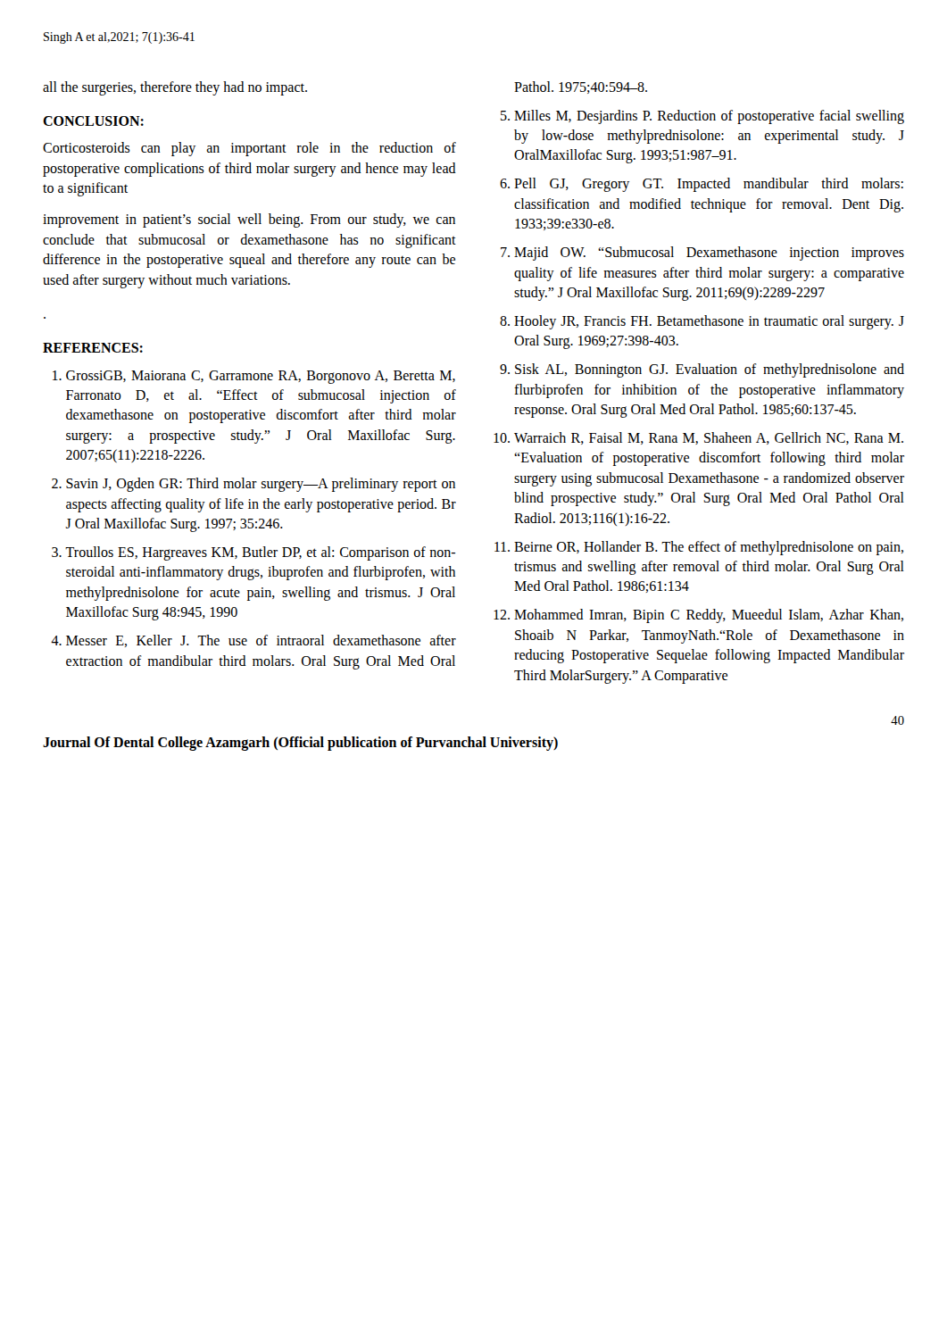Singh A et al,2021; 7(1):36-41
all the surgeries, therefore they had no impact.
CONCLUSION:
Corticosteroids can play an important role in the reduction of postoperative complications of third molar surgery and hence may lead to a significant
improvement in patient’s social well being. From our study, we can conclude that submucosal or dexamethasone has no significant difference in the postoperative squeal and therefore any route can be used after surgery without much variations.
.
REFERENCES:
GrossiGB, Maiorana C, Garramone RA, Borgonovo A, Beretta M, Farronato D, et al. “Effect of submucosal injection of dexamethasone on postoperative discomfort after third molar surgery: a prospective study.” J Oral Maxillofac Surg. 2007;65(11):2218-2226.
Savin J, Ogden GR: Third molar surgery—A preliminary report on aspects affecting quality of life in the early postoperative period. Br J Oral Maxillofac Surg. 1997; 35:246.
Troullos ES, Hargreaves KM, Butler DP, et al: Comparison of non-steroidal anti-inflammatory drugs, ibuprofen and flurbiprofen, with methylprednisolone for acute pain, swelling and trismus. J Oral Maxillofac Surg 48:945, 1990
Messer E, Keller J. The use of intraoral dexamethasone after extraction of mandibular third molars. Oral Surg Oral Med Oral Pathol. 1975;40:594–8.
Milles M, Desjardins P. Reduction of postoperative facial swelling by low-dose methylprednisolone: an experimental study. J OralMaxillofac Surg. 1993;51:987–91.
Pell GJ, Gregory GT. Impacted mandibular third molars: classification and modified technique for removal. Dent Dig. 1933;39:e330-e8.
Majid OW. “Submucosal Dexamethasone injection improves quality of life measures after third molar surgery: a comparative study.” J Oral Maxillofac Surg. 2011;69(9):2289-2297
Hooley JR, Francis FH. Betamethasone in traumatic oral surgery. J Oral Surg. 1969;27:398-403.
Sisk AL, Bonnington GJ. Evaluation of methylprednisolone and flurbiprofen for inhibition of the postoperative inflammatory response. Oral Surg Oral Med Oral Pathol. 1985;60:137-45.
Warraich R, Faisal M, Rana M, Shaheen A, Gellrich NC, Rana M. “Evaluation of postoperative discomfort following third molar surgery using submucosal Dexamethasone - a randomized observer blind prospective study.” Oral Surg Oral Med Oral Pathol Oral Radiol. 2013;116(1):16-22.
Beirne OR, Hollander B. The effect of methylprednisolone on pain, trismus and swelling after removal of third molar. Oral Surg Oral Med Oral Pathol. 1986;61:134
Mohammed Imran, Bipin C Reddy, Mueedul Islam, Azhar Khan, Shoaib N Parkar, TanmoyNath.“Role of Dexamethasone in reducing Postoperative Sequelae following Impacted Mandibular Third MolarSurgery.” A Comparative
40
Journal Of Dental College Azamgarh (Official publication of Purvanchal University)